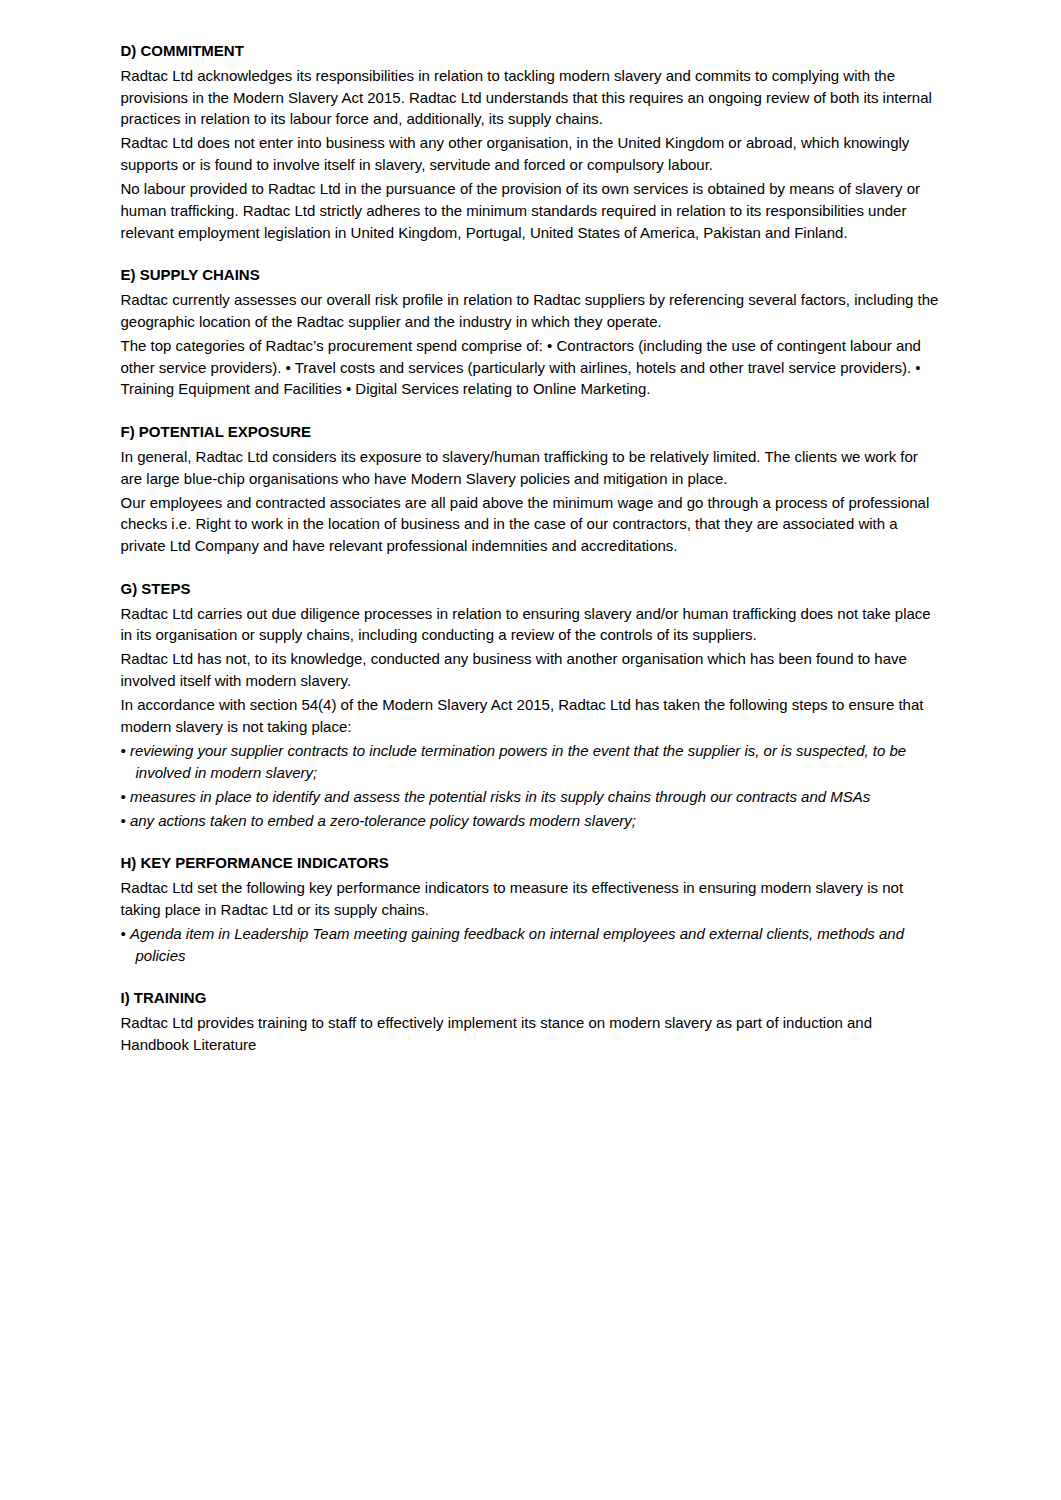D) Commitment
Radtac Ltd acknowledges its responsibilities in relation to tackling modern slavery and commits to complying with the provisions in the Modern Slavery Act 2015. Radtac Ltd understands that this requires an ongoing review of both its internal practices in relation to its labour force and, additionally, its supply chains.
Radtac Ltd does not enter into business with any other organisation, in the United Kingdom or abroad, which knowingly supports or is found to involve itself in slavery, servitude and forced or compulsory labour.
No labour provided to Radtac Ltd in the pursuance of the provision of its own services is obtained by means of slavery or human trafficking. Radtac Ltd strictly adheres to the minimum standards required in relation to its responsibilities under relevant employment legislation in United Kingdom, Portugal, United States of America, Pakistan and Finland.
E) Supply Chains
Radtac currently assesses our overall risk profile in relation to Radtac suppliers by referencing several factors, including the geographic location of the Radtac supplier and the industry in which they operate.
The top categories of Radtac’s procurement spend comprise of: • Contractors (including the use of contingent labour and other service providers). • Travel costs and services (particularly with airlines, hotels and other travel service providers). • Training Equipment and Facilities • Digital Services relating to Online Marketing.
F) Potential Exposure
In general, Radtac Ltd considers its exposure to slavery/human trafficking to be relatively limited. The clients we work for are large blue-chip organisations who have Modern Slavery policies and mitigation in place.
Our employees and contracted associates are all paid above the minimum wage and go through a process of professional checks i.e. Right to work in the location of business and in the case of our contractors, that they are associated with a private Ltd Company and have relevant professional indemnities and accreditations.
G) Steps
Radtac Ltd carries out due diligence processes in relation to ensuring slavery and/or human trafficking does not take place in its organisation or supply chains, including conducting a review of the controls of its suppliers.
Radtac Ltd has not, to its knowledge, conducted any business with another organisation which has been found to have involved itself with modern slavery.
In accordance with section 54(4) of the Modern Slavery Act 2015, Radtac Ltd has taken the following steps to ensure that modern slavery is not taking place:
reviewing your supplier contracts to include termination powers in the event that the supplier is, or is suspected, to be involved in modern slavery;
measures in place to identify and assess the potential risks in its supply chains through our contracts and MSAs
any actions taken to embed a zero-tolerance policy towards modern slavery;
H) Key Performance Indicators
Radtac Ltd set the following key performance indicators to measure its effectiveness in ensuring modern slavery is not taking place in Radtac Ltd or its supply chains.
Agenda item in Leadership Team meeting gaining feedback on internal employees and external clients, methods and policies
I) Training
Radtac Ltd provides training to staff to effectively implement its stance on modern slavery as part of induction and Handbook Literature